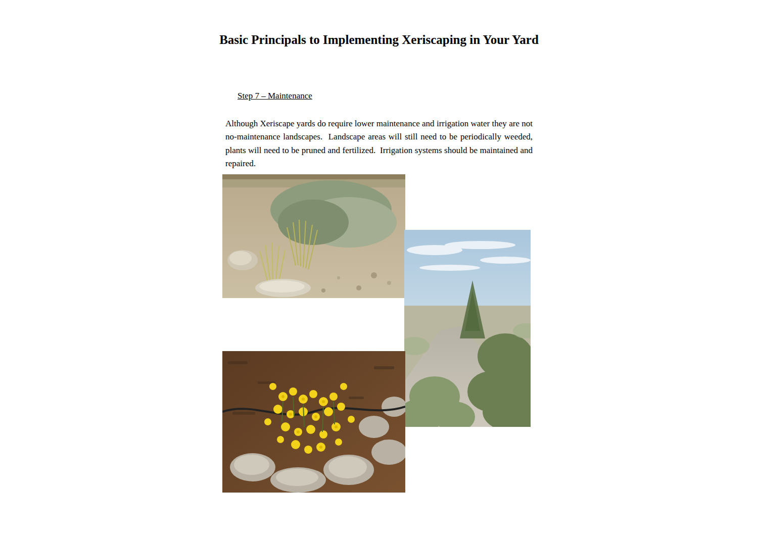Basic Principals to Implementing Xeriscaping in Your Yard
Step 7 – Maintenance
Although Xeriscape yards do require lower maintenance and irrigation water they are not no-maintenance landscapes. Landscape areas will still need to be periodically weeded, plants will need to be pruned and fertilized. Irrigation systems should be maintained and repaired.